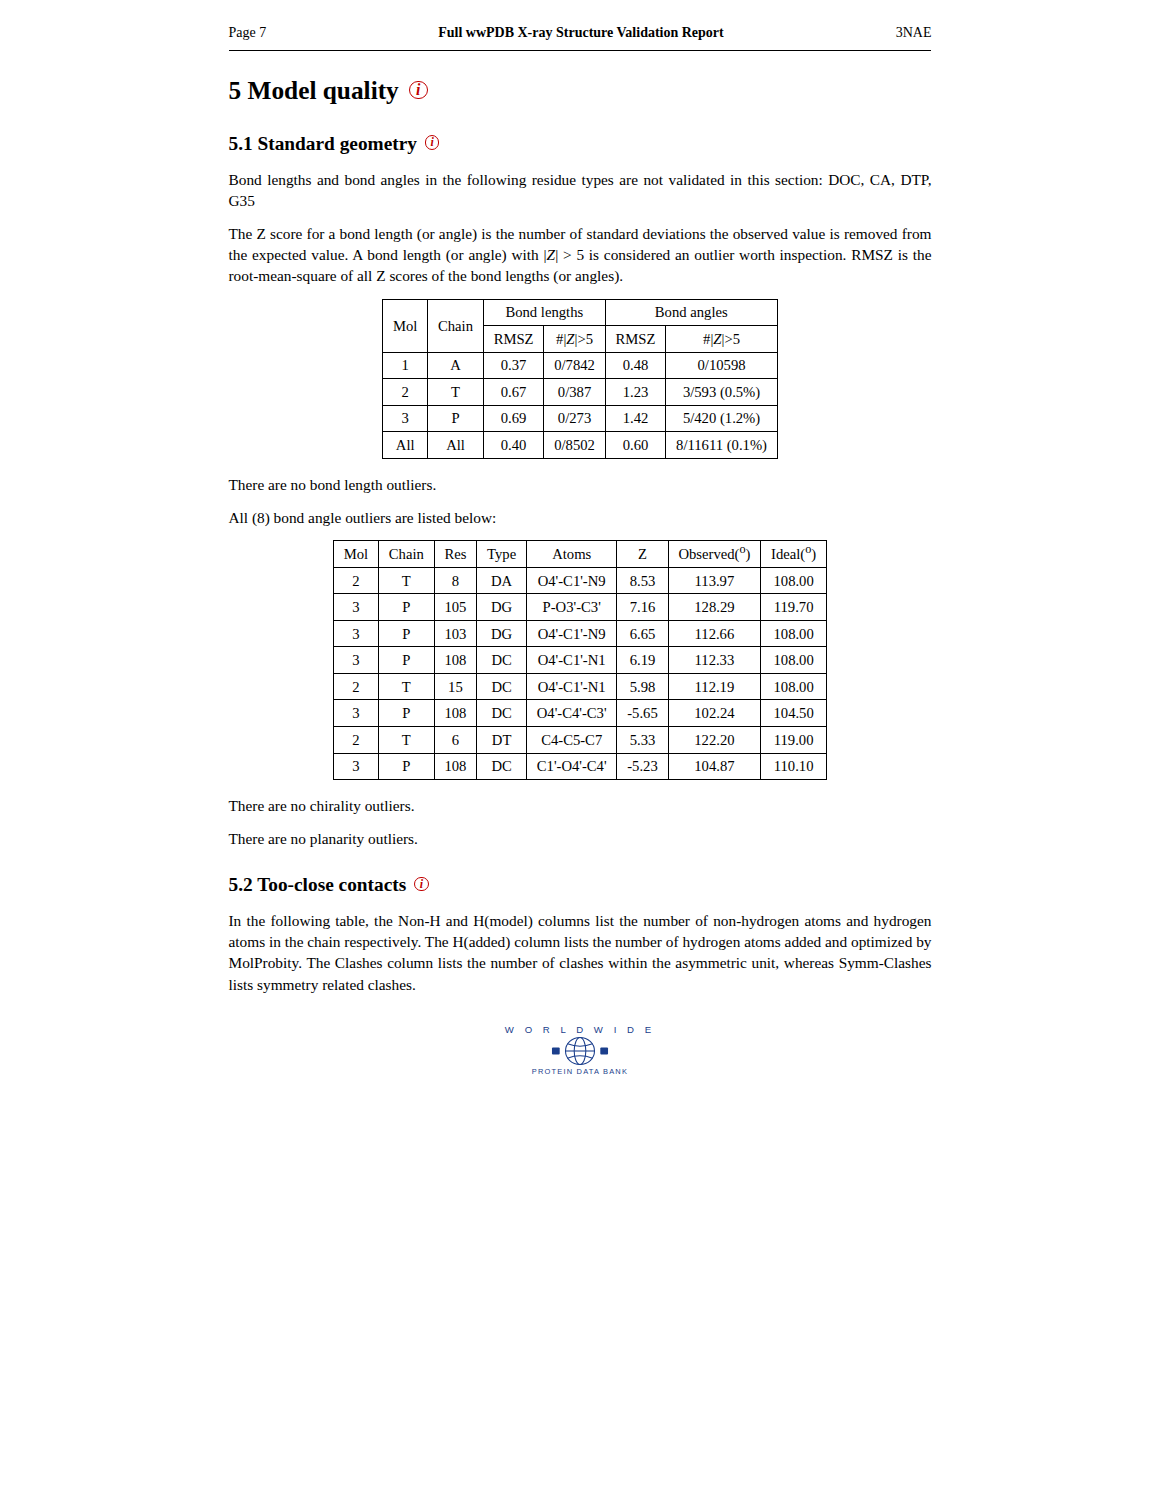Page 7
Full wwPDB X-ray Structure Validation Report
3NAE
5 Model quality i
5.1 Standard geometry i
Bond lengths and bond angles in the following residue types are not validated in this section: DOC, CA, DTP, G35
The Z score for a bond length (or angle) is the number of standard deviations the observed value is removed from the expected value. A bond length (or angle) with |Z| > 5 is considered an outlier worth inspection. RMSZ is the root-mean-square of all Z scores of the bond lengths (or angles).
| Mol | Chain | Bond lengths | Bond angles |
| --- | --- | --- | --- |
| RMSZ | #/ Z />5 | RMSZ | #/ Z />5 |
| 1 | A | 0.37 | 0/7842 | 0.48 | 0/10598 |
| 2 | T | 0.67 | 0/387 | 1.23 | 3/593 (0.5%) |
| 3 | P | 0.69 | 0/273 | 1.42 | 5/420 (1.2%) |
| All | All | 0.40 | 0/8502 | 0.60 | 8/11611 (0.1%) |
There are no bond length outliers.
All (8) bond angle outliers are listed below:
| Mol | Chain | Res | Type | Atoms | Z | Observed( o ) | Ideal( o ) |
| --- | --- | --- | --- | --- | --- | --- | --- |
| 2 | T | 8 | DA | O4'-C1'-N9 | 8.53 | 113.97 | 108.00 |
| 3 | P | 105 | DG | P-O3'-C3' | 7.16 | 128.29 | 119.70 |
| 3 | P | 103 | DG | O4'-C1'-N9 | 6.65 | 112.66 | 108.00 |
| 3 | P | 108 | DC | O4'-C1'-N1 | 6.19 | 112.33 | 108.00 |
| 2 | T | 15 | DC | O4'-C1'-N1 | 5.98 | 112.19 | 108.00 |
| 3 | P | 108 | DC | O4'-C4'-C3' | -5.65 | 102.24 | 104.50 |
| 2 | T | 6 | DT | C4-C5-C7 | 5.33 | 122.20 | 119.00 |
| 3 | P | 108 | DC | C1'-O4'-C4' | -5.23 | 104.87 | 110.10 |
There are no chirality outliers.
There are no planarity outliers.
5.2 Too-close contacts i
In the following table, the Non-H and H(model) columns list the number of non-hydrogen atoms and hydrogen atoms in the chain respectively. The H(added) column lists the number of hydrogen atoms added and optimized by MolProbity. The Clashes column lists the number of clashes within the asymmetric unit, whereas Symm-Clashes lists symmetry related clashes.
W O R L D W I D E
PROTEIN DATA BANK